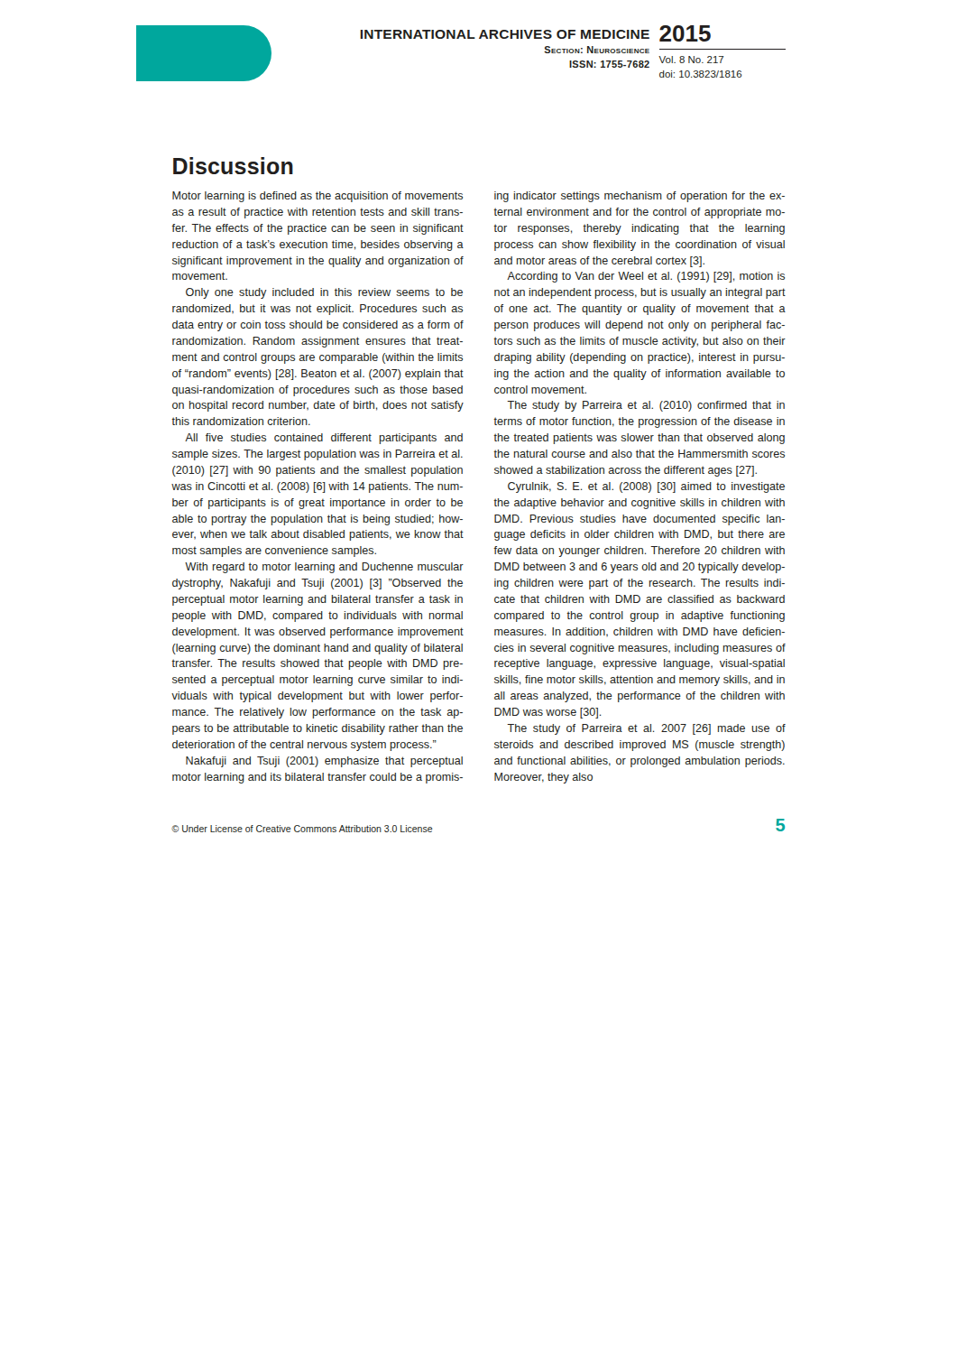INTERNATIONAL ARCHIVES OF MEDICINE
Section: Neuroscience
ISSN: 1755-7682
2015
Vol. 8 No. 217
doi: 10.3823/1816
Discussion
Motor learning is defined as the acquisition of movements as a result of practice with retention tests and skill transfer. The effects of the practice can be seen in significant reduction of a task’s execution time, besides observing a significant improvement in the quality and organization of movement.
Only one study included in this review seems to be randomized, but it was not explicit. Procedures such as data entry or coin toss should be considered as a form of randomization. Random assignment ensures that treatment and control groups are comparable (within the limits of “random” events) [28]. Beaton et al. (2007) explain that quasi-randomization of procedures such as those based on hospital record number, date of birth, does not satisfy this randomization criterion.
All five studies contained different participants and sample sizes. The largest population was in Parreira et al. (2010) [27] with 90 patients and the smallest population was in Cincotti et al. (2008) [6] with 14 patients. The number of participants is of great importance in order to be able to portray the population that is being studied; however, when we talk about disabled patients, we know that most samples are convenience samples.
With regard to motor learning and Duchenne muscular dystrophy, Nakafuji and Tsuji (2001) [3] ”Observed the perceptual motor learning and bilateral transfer a task in people with DMD, compared to individuals with normal development. It was observed performance improvement (learning curve) the dominant hand and quality of bilateral transfer. The results showed that people with DMD presented a perceptual motor learning curve similar to individuals with typical development but with lower performance. The relatively low performance on the task appears to be attributable to kinetic disability rather than the deterioration of the central nervous system process.”
Nakafuji and Tsuji (2001) emphasize that perceptual motor learning and its bilateral transfer could be a promising indicator settings mechanism of operation for the external environment and for the control of appropriate motor responses, thereby indicating that the learning process can show flexibility in the coordination of visual and motor areas of the cerebral cortex [3].
According to Van der Weel et al. (1991) [29], motion is not an independent process, but is usually an integral part of one act. The quantity or quality of movement that a person produces will depend not only on peripheral factors such as the limits of muscle activity, but also on their draping ability (depending on practice), interest in pursuing the action and the quality of information available to control movement.
The study by Parreira et al. (2010) confirmed that in terms of motor function, the progression of the disease in the treated patients was slower than that observed along the natural course and also that the Hammersmith scores showed a stabilization across the different ages [27].
Cyrulnik, S. E. et al. (2008) [30] aimed to investigate the adaptive behavior and cognitive skills in children with DMD. Previous studies have documented specific language deficits in older children with DMD, but there are few data on younger children. Therefore 20 children with DMD between 3 and 6 years old and 20 typically developing children were part of the research. The results indicate that children with DMD are classified as backward compared to the control group in adaptive functioning measures. In addition, children with DMD have deficiencies in several cognitive measures, including measures of receptive language, expressive language, visual-spatial skills, fine motor skills, attention and memory skills, and in all areas analyzed, the performance of the children with DMD was worse [30].
The study of Parreira et al. 2007 [26] made use of steroids and described improved MS (muscle strength) and functional abilities, or prolonged ambulation periods. Moreover, they also
© Under License of Creative Commons Attribution 3.0 License
5